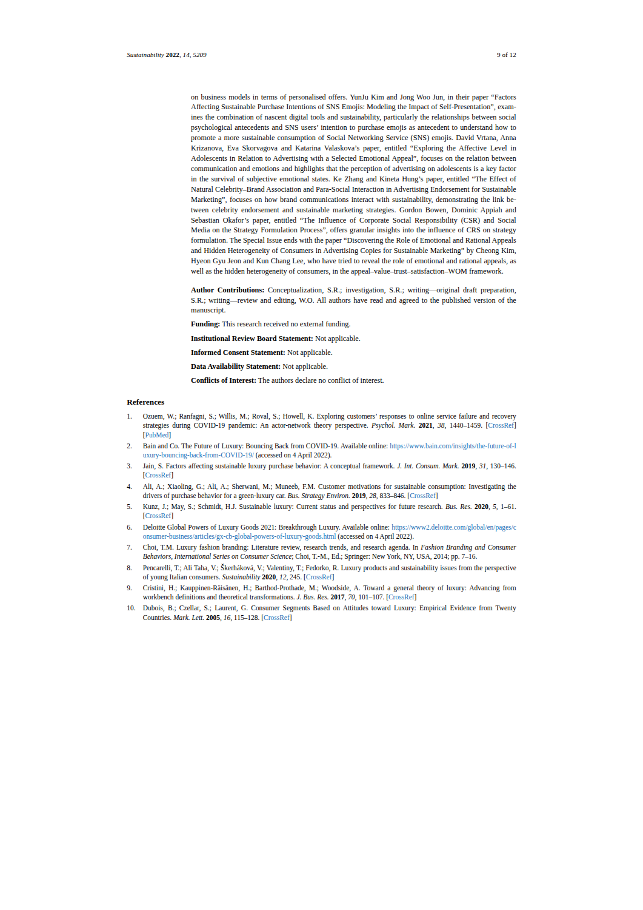Sustainability 2022, 14, 5209
9 of 12
on business models in terms of personalised offers. YunJu Kim and Jong Woo Jun, in their paper “Factors Affecting Sustainable Purchase Intentions of SNS Emojis: Modeling the Impact of Self-Presentation”, examines the combination of nascent digital tools and sustainability, particularly the relationships between social psychological antecedents and SNS users’ intention to purchase emojis as antecedent to understand how to promote a more sustainable consumption of Social Networking Service (SNS) emojis. David Vrtana, Anna Krizanova, Eva Skorvagova and Katarina Valaskova’s paper, entitled “Exploring the Affective Level in Adolescents in Relation to Advertising with a Selected Emotional Appeal”, focuses on the relation between communication and emotions and highlights that the perception of advertising on adolescents is a key factor in the survival of subjective emotional states. Ke Zhang and Kineta Hung’s paper, entitled “The Effect of Natural Celebrity–Brand Association and Para-Social Interaction in Advertising Endorsement for Sustainable Marketing”, focuses on how brand communications interact with sustainability, demonstrating the link between celebrity endorsement and sustainable marketing strategies. Gordon Bowen, Dominic Appiah and Sebastian Okafor’s paper, entitled “The Influence of Corporate Social Responsibility (CSR) and Social Media on the Strategy Formulation Process”, offers granular insights into the influence of CRS on strategy formulation. The Special Issue ends with the paper “Discovering the Role of Emotional and Rational Appeals and Hidden Heterogeneity of Consumers in Advertising Copies for Sustainable Marketing” by Cheong Kim, Hyeon Gyu Jeon and Kun Chang Lee, who have tried to reveal the role of emotional and rational appeals, as well as the hidden heterogeneity of consumers, in the appeal–value–trust–satisfaction–WOM framework.
Author Contributions: Conceptualization, S.R.; investigation, S.R.; writing—original draft preparation, S.R.; writing—review and editing, W.O. All authors have read and agreed to the published version of the manuscript.
Funding: This research received no external funding.
Institutional Review Board Statement: Not applicable.
Informed Consent Statement: Not applicable.
Data Availability Statement: Not applicable.
Conflicts of Interest: The authors declare no conflict of interest.
References
Ozuem, W.; Ranfagni, S.; Willis, M.; Roval, S.; Howell, K. Exploring customers’ responses to online service failure and recovery strategies during COVID-19 pandemic: An actor-network theory perspective. Psychol. Mark. 2021, 38, 1440–1459. [CrossRef] [PubMed]
Bain and Co. The Future of Luxury: Bouncing Back from COVID-19. Available online: https://www.bain.com/insights/the-future-of-luxury-bouncing-back-from-COVID-19/ (accessed on 4 April 2022).
Jain, S. Factors affecting sustainable luxury purchase behavior: A conceptual framework. J. Int. Consum. Mark. 2019, 31, 130–146. [CrossRef]
Ali, A.; Xiaoling, G.; Ali, A.; Sherwani, M.; Muneeb, F.M. Customer motivations for sustainable consumption: Investigating the drivers of purchase behavior for a green-luxury car. Bus. Strategy Environ. 2019, 28, 833–846. [CrossRef]
Kunz, J.; May, S.; Schmidt, H.J. Sustainable luxury: Current status and perspectives for future research. Bus. Res. 2020, 5, 1–61. [CrossRef]
Deloitte Global Powers of Luxury Goods 2021: Breakthrough Luxury. Available online: https://www2.deloitte.com/global/en/pages/consumer-business/articles/gx-cb-global-powers-of-luxury-goods.html (accessed on 4 April 2022).
Choi, T.M. Luxury fashion branding: Literature review, research trends, and research agenda. In Fashion Branding and Consumer Behaviors, International Series on Consumer Science; Choi, T.-M., Ed.; Springer: New York, NY, USA, 2014; pp. 7–16.
Pencarelli, T.; Ali Taha, V.; Škerháková, V.; Valentiny, T.; Fedorko, R. Luxury products and sustainability issues from the perspective of young Italian consumers. Sustainability 2020, 12, 245. [CrossRef]
Cristini, H.; Kauppinen-Räisänen, H.; Barthod-Prothade, M.; Woodside, A. Toward a general theory of luxury: Advancing from workbench definitions and theoretical transformations. J. Bus. Res. 2017, 70, 101–107. [CrossRef]
Dubois, B.; Czellar, S.; Laurent, G. Consumer Segments Based on Attitudes toward Luxury: Empirical Evidence from Twenty Countries. Mark. Lett. 2005, 16, 115–128. [CrossRef]